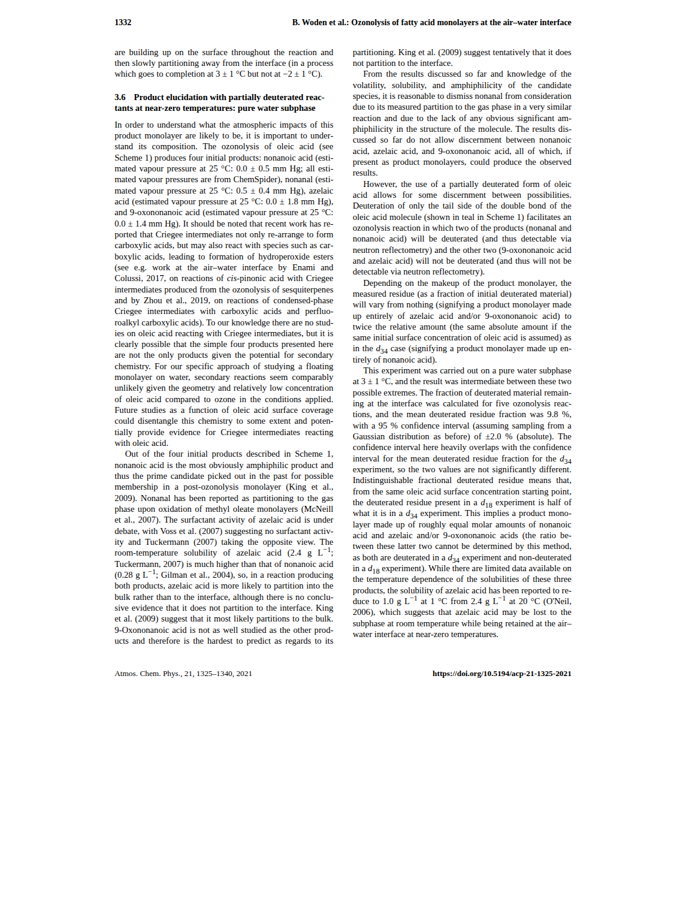1332 B. Woden et al.: Ozonolysis of fatty acid monolayers at the air–water interface
are building up on the surface throughout the reaction and then slowly partitioning away from the interface (in a process which goes to completion at 3 ± 1 °C but not at −2 ± 1 °C).
3.6 Product elucidation with partially deuterated reactants at near-zero temperatures: pure water subphase
In order to understand what the atmospheric impacts of this product monolayer are likely to be, it is important to understand its composition. The ozonolysis of oleic acid (see Scheme 1) produces four initial products: nonanoic acid (estimated vapour pressure at 25 °C: 0.0 ± 0.5 mm Hg; all estimated vapour pressures are from ChemSpider), nonanal (estimated vapour pressure at 25 °C: 0.5 ± 0.4 mm Hg), azelaic acid (estimated vapour pressure at 25 °C: 0.0 ± 1.8 mm Hg), and 9-oxononanoic acid (estimated vapour pressure at 25 °C: 0.0 ± 1.4 mm Hg). It should be noted that recent work has reported that Criegee intermediates not only re-arrange to form carboxylic acids, but may also react with species such as carboxylic acids, leading to formation of hydroperoxide esters (see e.g. work at the air–water interface by Enami and Colussi, 2017, on reactions of cis-pinonic acid with Criegee intermediates produced from the ozonolysis of sesquiterpenes and by Zhou et al., 2019, on reactions of condensed-phase Criegee intermediates with carboxylic acids and perfluoroalkyl carboxylic acids). To our knowledge there are no studies on oleic acid reacting with Criegee intermediates, but it is clearly possible that the simple four products presented here are not the only products given the potential for secondary chemistry. For our specific approach of studying a floating monolayer on water, secondary reactions seem comparably unlikely given the geometry and relatively low concentration of oleic acid compared to ozone in the conditions applied. Future studies as a function of oleic acid surface coverage could disentangle this chemistry to some extent and potentially provide evidence for Criegee intermediates reacting with oleic acid.
Out of the four initial products described in Scheme 1, nonanoic acid is the most obviously amphiphilic product and thus the prime candidate picked out in the past for possible membership in a post-ozonolysis monolayer (King et al., 2009). Nonanal has been reported as partitioning to the gas phase upon oxidation of methyl oleate monolayers (McNeill et al., 2007). The surfactant activity of azelaic acid is under debate, with Voss et al. (2007) suggesting no surfactant activity and Tuckermann (2007) taking the opposite view. The room-temperature solubility of azelaic acid (2.4 g L−1; Tuckermann, 2007) is much higher than that of nonanoic acid (0.28 g L−1; Gilman et al., 2004), so, in a reaction producing both products, azelaic acid is more likely to partition into the bulk rather than to the interface, although there is no conclusive evidence that it does not partition to the interface. King et al. (2009) suggest that it most likely partitions to the bulk. 9-Oxononanoic acid is not as well studied as the other products and therefore is the hardest to predict as regards to its partitioning. King et al. (2009) suggest tentatively that it does not partition to the interface.
From the results discussed so far and knowledge of the volatility, solubility, and amphiphilicity of the candidate species, it is reasonable to dismiss nonanal from consideration due to its measured partition to the gas phase in a very similar reaction and due to the lack of any obvious significant amphiphilicity in the structure of the molecule. The results discussed so far do not allow discernment between nonanoic acid, azelaic acid, and 9-oxononanoic acid, all of which, if present as product monolayers, could produce the observed results.
However, the use of a partially deuterated form of oleic acid allows for some discernment between possibilities. Deuteration of only the tail side of the double bond of the oleic acid molecule (shown in teal in Scheme 1) facilitates an ozonolysis reaction in which two of the products (nonanal and nonanoic acid) will be deuterated (and thus detectable via neutron reflectometry) and the other two (9-oxononanoic acid and azelaic acid) will not be deuterated (and thus will not be detectable via neutron reflectometry).
Depending on the makeup of the product monolayer, the measured residue (as a fraction of initial deuterated material) will vary from nothing (signifying a product monolayer made up entirely of azelaic acid and/or 9-oxononanoic acid) to twice the relative amount (the same absolute amount if the same initial surface concentration of oleic acid is assumed) as in the d34 case (signifying a product monolayer made up entirely of nonanoic acid).
This experiment was carried out on a pure water subphase at 3 ± 1 °C, and the result was intermediate between these two possible extremes. The fraction of deuterated material remaining at the interface was calculated for five ozonolysis reactions, and the mean deuterated residue fraction was 9.8 %, with a 95 % confidence interval (assuming sampling from a Gaussian distribution as before) of ±2.0 % (absolute). The confidence interval here heavily overlaps with the confidence interval for the mean deuterated residue fraction for the d34 experiment, so the two values are not significantly different. Indistinguishable fractional deuterated residue means that, from the same oleic acid surface concentration starting point, the deuterated residue present in a d18 experiment is half of what it is in a d34 experiment. This implies a product monolayer made up of roughly equal molar amounts of nonanoic acid and azelaic and/or 9-oxononanoic acids (the ratio between these latter two cannot be determined by this method, as both are deuterated in a d34 experiment and non-deuterated in a d18 experiment). While there are limited data available on the temperature dependence of the solubilities of these three products, the solubility of azelaic acid has been reported to reduce to 1.0 g L−1 at 1 °C from 2.4 g L−1 at 20 °C (O'Neil, 2006), which suggests that azelaic acid may be lost to the subphase at room temperature while being retained at the air–water interface at near-zero temperatures.
Atmos. Chem. Phys., 21, 1325–1340, 2021 https://doi.org/10.5194/acp-21-1325-2021